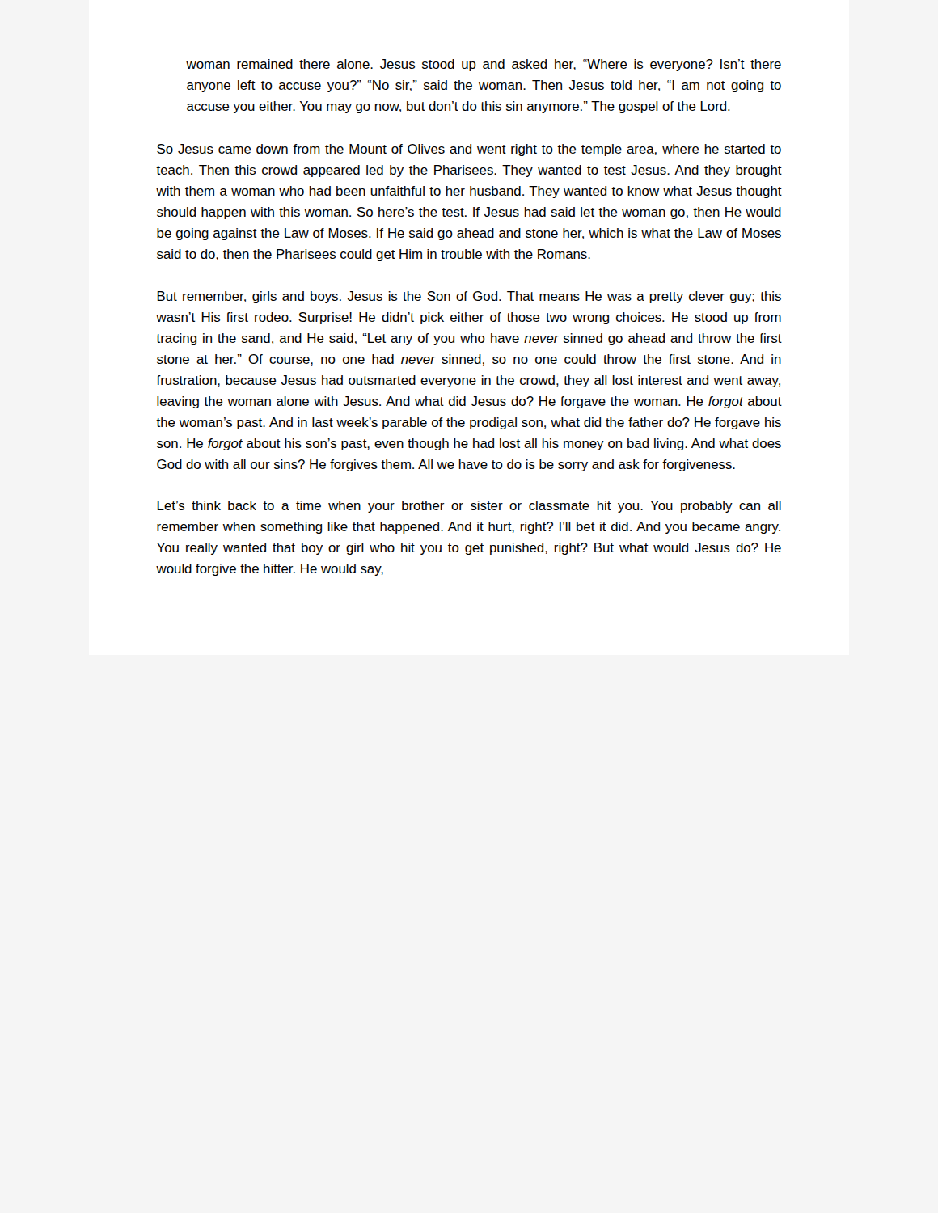woman remained there alone. Jesus stood up and asked her, “Where is everyone? Isn’t there anyone left to accuse you?” “No sir,” said the woman. Then Jesus told her, “I am not going to accuse you either. You may go now, but don’t do this sin anymore.” The gospel of the Lord.
So Jesus came down from the Mount of Olives and went right to the temple area, where he started to teach. Then this crowd appeared led by the Pharisees. They wanted to test Jesus. And they brought with them a woman who had been unfaithful to her husband. They wanted to know what Jesus thought should happen with this woman. So here’s the test. If Jesus had said let the woman go, then He would be going against the Law of Moses. If He said go ahead and stone her, which is what the Law of Moses said to do, then the Pharisees could get Him in trouble with the Romans.
But remember, girls and boys. Jesus is the Son of God. That means He was a pretty clever guy; this wasn’t His first rodeo. Surprise! He didn’t pick either of those two wrong choices. He stood up from tracing in the sand, and He said, “Let any of you who have never sinned go ahead and throw the first stone at her.” Of course, no one had never sinned, so no one could throw the first stone. And in frustration, because Jesus had outsmarted everyone in the crowd, they all lost interest and went away, leaving the woman alone with Jesus. And what did Jesus do? He forgave the woman. He forgot about the woman’s past. And in last week’s parable of the prodigal son, what did the father do? He forgave his son. He forgot about his son’s past, even though he had lost all his money on bad living. And what does God do with all our sins? He forgives them. All we have to do is be sorry and ask for forgiveness.
Let’s think back to a time when your brother or sister or classmate hit you. You probably can all remember when something like that happened. And it hurt, right? I’ll bet it did. And you became angry. You really wanted that boy or girl who hit you to get punished, right? But what would Jesus do? He would forgive the hitter. He would say,